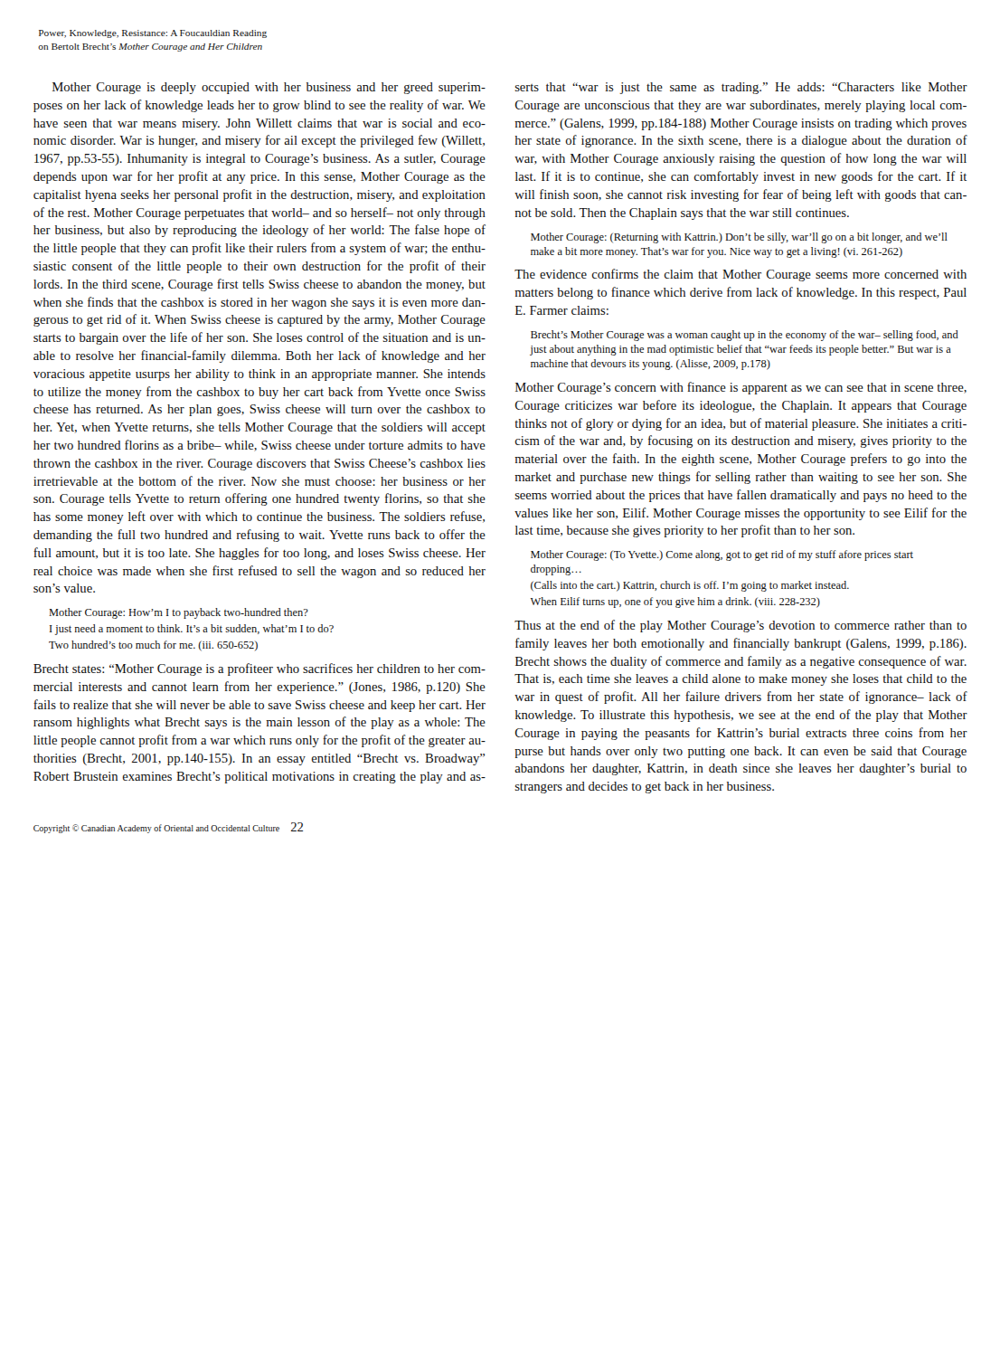Power, Knowledge, Resistance: A Foucauldian Reading on Bertolt Brecht’s Mother Courage and Her Children
Mother Courage is deeply occupied with her business and her greed superimposes on her lack of knowledge leads her to grow blind to see the reality of war. We have seen that war means misery. John Willett claims that war is social and economic disorder. War is hunger, and misery for ail except the privileged few (Willett, 1967, pp.53-55). Inhumanity is integral to Courage’s business. As a sutler, Courage depends upon war for her profit at any price. In this sense, Mother Courage as the capitalist hyena seeks her personal profit in the destruction, misery, and exploitation of the rest. Mother Courage perpetuates that world– and so herself– not only through her business, but also by reproducing the ideology of her world: The false hope of the little people that they can profit like their rulers from a system of war; the enthusiastic consent of the little people to their own destruction for the profit of their lords. In the third scene, Courage first tells Swiss cheese to abandon the money, but when she finds that the cashbox is stored in her wagon she says it is even more dangerous to get rid of it. When Swiss cheese is captured by the army, Mother Courage starts to bargain over the life of her son. She loses control of the situation and is unable to resolve her financial-family dilemma. Both her lack of knowledge and her voracious appetite usurps her ability to think in an appropriate manner. She intends to utilize the money from the cashbox to buy her cart back from Yvette once Swiss cheese has returned. As her plan goes, Swiss cheese will turn over the cashbox to her. Yet, when Yvette returns, she tells Mother Courage that the soldiers will accept her two hundred florins as a bribe– while, Swiss cheese under torture admits to have thrown the cashbox in the river. Courage discovers that Swiss Cheese’s cashbox lies irretrievable at the bottom of the river. Now she must choose: her business or her son. Courage tells Yvette to return offering one hundred twenty florins, so that she has some money left over with which to continue the business. The soldiers refuse, demanding the full two hundred and refusing to wait. Yvette runs back to offer the full amount, but it is too late. She haggles for too long, and loses Swiss cheese. Her real choice was made when she first refused to sell the wagon and so reduced her son’s value.
Mother Courage: How’m I to payback two-hundred then?
I just need a moment to think. It’s a bit sudden, what’m I to do?
Two hundred’s too much for me. (iii. 650-652)
Brecht states: “Mother Courage is a profiteer who sacrifices her children to her commercial interests and cannot learn from her experience.” (Jones, 1986, p.120) She fails to realize that she will never be able to save Swiss cheese and keep her cart. Her ransom highlights what Brecht says is the main lesson of the play as a whole: The little people cannot profit from a war which runs only for the profit of the greater authorities (Brecht, 2001, pp.140-155). In an essay entitled “Brecht vs. Broadway” Robert Brustein examines Brecht’s political motivations in creating the play and asserts that “war is just the same as trading.” He adds: “Characters like Mother Courage are unconscious that they are war subordinates, merely playing local commerce.” (Galens, 1999, pp.184-188) Mother Courage insists on trading which proves her state of ignorance. In the sixth scene, there is a dialogue about the duration of war, with Mother Courage anxiously raising the question of how long the war will last. If it is to continue, she can comfortably invest in new goods for the cart. If it will finish soon, she cannot risk investing for fear of being left with goods that cannot be sold. Then the Chaplain says that the war still continues.
Mother Courage: (Returning with Kattrin.) Don’t be silly, war’ll go on a bit longer, and we’ll make a bit more money. That’s war for you. Nice way to get a living! (vi. 261-262)
The evidence confirms the claim that Mother Courage seems more concerned with matters belong to finance which derive from lack of knowledge. In this respect, Paul E. Farmer claims:
Brecht’s Mother Courage was a woman caught up in the economy of the war– selling food, and just about anything in the mad optimistic belief that “war feeds its people better.” But war is a machine that devours its young. (Alisse, 2009, p.178)
Mother Courage’s concern with finance is apparent as we can see that in scene three, Courage criticizes war before its ideologue, the Chaplain. It appears that Courage thinks not of glory or dying for an idea, but of material pleasure. She initiates a criticism of the war and, by focusing on its destruction and misery, gives priority to the material over the faith. In the eighth scene, Mother Courage prefers to go into the market and purchase new things for selling rather than waiting to see her son. She seems worried about the prices that have fallen dramatically and pays no heed to the values like her son, Eilif. Mother Courage misses the opportunity to see Eilif for the last time, because she gives priority to her profit than to her son.
Mother Courage: (To Yvette.) Come along, got to get rid of my stuff afore prices start dropping…
(Calls into the cart.) Kattrin, church is off. I’m going to market instead.
When Eilif turns up, one of you give him a drink. (viii. 228-232)
Thus at the end of the play Mother Courage’s devotion to commerce rather than to family leaves her both emotionally and financially bankrupt (Galens, 1999, p.186). Brecht shows the duality of commerce and family as a negative consequence of war. That is, each time she leaves a child alone to make money she loses that child to the war in quest of profit. All her failure drivers from her state of ignorance– lack of knowledge. To illustrate this hypothesis, we see at the end of the play that Mother Courage in paying the peasants for Kattrin’s burial extracts three coins from her purse but hands over only two putting one back. It can even be said that Courage abandons her daughter, Kattrin, in death since she leaves her daughter’s burial to strangers and decides to get back in her business.
Copyright © Canadian Academy of Oriental and Occidental Culture 22